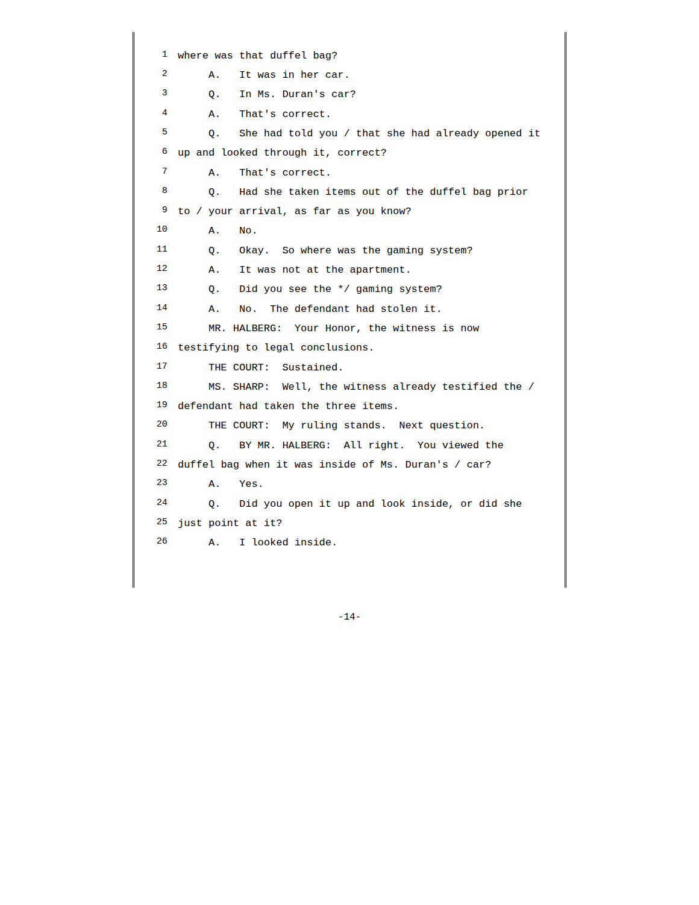| 1 | where was that duffel bag? |
| 2 | A. It was in her car. |
| 3 | Q. In Ms. Duran's car? |
| 4 | A. That's correct. |
| 5 | Q. She had told you / that she had already opened it |
| 6 | up and looked through it, correct? |
| 7 | A. That's correct. |
| 8 | Q. Had she taken items out of the duffel bag prior |
| 9 | to / your arrival, as far as you know? |
| 10 | A. No. |
| 11 | Q. Okay. So where was the gaming system? |
| 12 | A. It was not at the apartment. |
| 13 | Q. Did you see the */ gaming system? |
| 14 | A. No. The defendant had stolen it. |
| 15 | MR. HALBERG: Your Honor, the witness is now |
| 16 | testifying to legal conclusions. |
| 17 | THE COURT: Sustained. |
| 18 | MS. SHARP: Well, the witness already testified the / |
| 19 | defendant had taken the three items. |
| 20 | THE COURT: My ruling stands. Next question. |
| 21 | Q. BY MR. HALBERG: All right. You viewed the |
| 22 | duffel bag when it was inside of Ms. Duran's / car? |
| 23 | A. Yes. |
| 24 | Q. Did you open it up and look inside, or did she |
| 25 | just point at it? |
| 26 | A. I looked inside. |
-14-